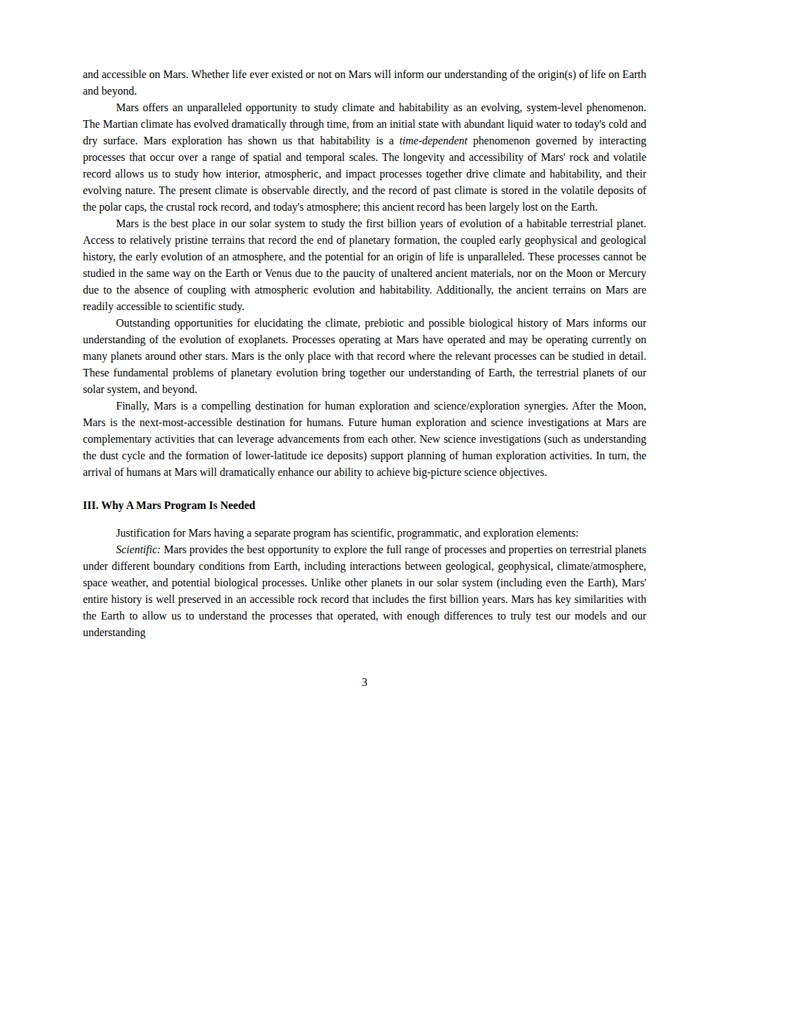and accessible on Mars. Whether life ever existed or not on Mars will inform our understanding of the origin(s) of life on Earth and beyond.
Mars offers an unparalleled opportunity to study climate and habitability as an evolving, system-level phenomenon. The Martian climate has evolved dramatically through time, from an initial state with abundant liquid water to today's cold and dry surface. Mars exploration has shown us that habitability is a time-dependent phenomenon governed by interacting processes that occur over a range of spatial and temporal scales. The longevity and accessibility of Mars' rock and volatile record allows us to study how interior, atmospheric, and impact processes together drive climate and habitability, and their evolving nature. The present climate is observable directly, and the record of past climate is stored in the volatile deposits of the polar caps, the crustal rock record, and today's atmosphere; this ancient record has been largely lost on the Earth.
Mars is the best place in our solar system to study the first billion years of evolution of a habitable terrestrial planet. Access to relatively pristine terrains that record the end of planetary formation, the coupled early geophysical and geological history, the early evolution of an atmosphere, and the potential for an origin of life is unparalleled. These processes cannot be studied in the same way on the Earth or Venus due to the paucity of unaltered ancient materials, nor on the Moon or Mercury due to the absence of coupling with atmospheric evolution and habitability. Additionally, the ancient terrains on Mars are readily accessible to scientific study.
Outstanding opportunities for elucidating the climate, prebiotic and possible biological history of Mars informs our understanding of the evolution of exoplanets. Processes operating at Mars have operated and may be operating currently on many planets around other stars. Mars is the only place with that record where the relevant processes can be studied in detail. These fundamental problems of planetary evolution bring together our understanding of Earth, the terrestrial planets of our solar system, and beyond.
Finally, Mars is a compelling destination for human exploration and science/exploration synergies. After the Moon, Mars is the next-most-accessible destination for humans. Future human exploration and science investigations at Mars are complementary activities that can leverage advancements from each other. New science investigations (such as understanding the dust cycle and the formation of lower-latitude ice deposits) support planning of human exploration activities. In turn, the arrival of humans at Mars will dramatically enhance our ability to achieve big-picture science objectives.
III. Why A Mars Program Is Needed
Justification for Mars having a separate program has scientific, programmatic, and exploration elements:
Scientific: Mars provides the best opportunity to explore the full range of processes and properties on terrestrial planets under different boundary conditions from Earth, including interactions between geological, geophysical, climate/atmosphere, space weather, and potential biological processes. Unlike other planets in our solar system (including even the Earth), Mars' entire history is well preserved in an accessible rock record that includes the first billion years. Mars has key similarities with the Earth to allow us to understand the processes that operated, with enough differences to truly test our models and our understanding
3